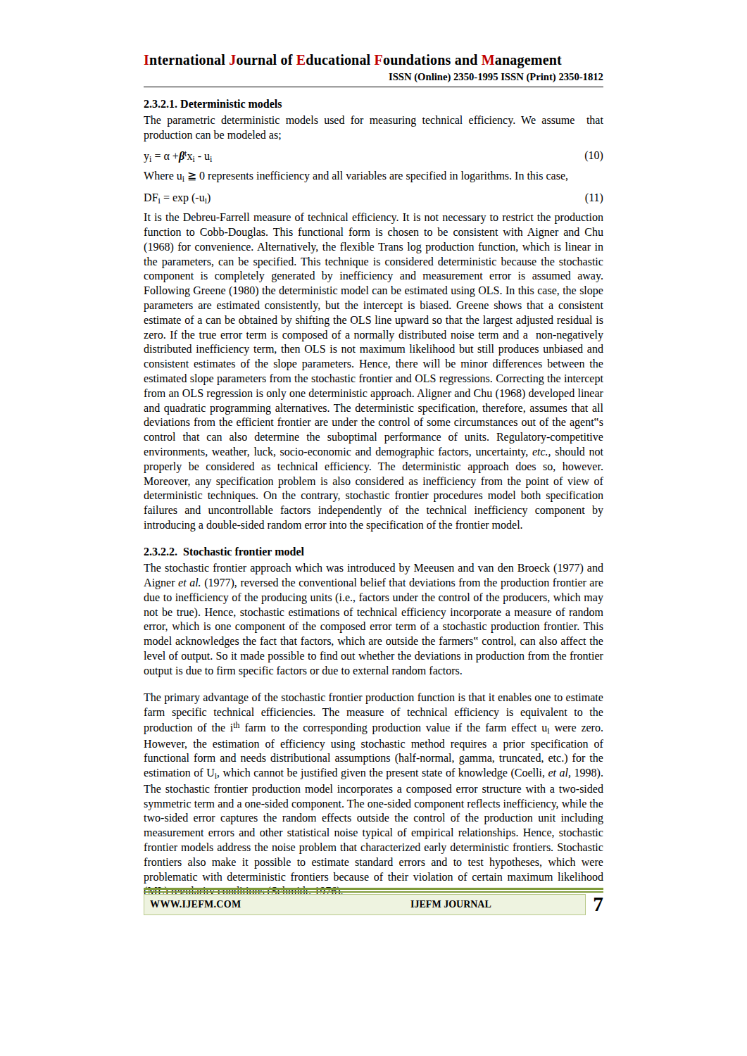International Journal of Educational Foundations and Management
ISSN (Online) 2350-1995 ISSN (Print) 2350-1812
2.3.2.1. Deterministic models
The parametric deterministic models used for measuring technical efficiency. We assume that production can be modeled as;
(10) yi = α +βtxi - ui
Where ui ≧ 0 represents inefficiency and all variables are specified in logarithms. In this case,
(11) DFi = exp (-ui)
It is the Debreu-Farrell measure of technical efficiency. It is not necessary to restrict the production function to Cobb-Douglas. This functional form is chosen to be consistent with Aigner and Chu (1968) for convenience. Alternatively, the flexible Trans log production function, which is linear in the parameters, can be specified. This technique is considered deterministic because the stochastic component is completely generated by inefficiency and measurement error is assumed away. Following Greene (1980) the deterministic model can be estimated using OLS. In this case, the slope parameters are estimated consistently, but the intercept is biased. Greene shows that a consistent estimate of a can be obtained by shifting the OLS line upward so that the largest adjusted residual is zero. If the true error term is composed of a normally distributed noise term and a non-negatively distributed inefficiency term, then OLS is not maximum likelihood but still produces unbiased and consistent estimates of the slope parameters. Hence, there will be minor differences between the estimated slope parameters from the stochastic frontier and OLS regressions. Correcting the intercept from an OLS regression is only one deterministic approach. Aligner and Chu (1968) developed linear and quadratic programming alternatives. The deterministic specification, therefore, assumes that all deviations from the efficient frontier are under the control of some circumstances out of the agent‟s control that can also determine the suboptimal performance of units. Regulatory-competitive environments, weather, luck, socio-economic and demographic factors, uncertainty, etc., should not properly be considered as technical efficiency. The deterministic approach does so, however. Moreover, any specification problem is also considered as inefficiency from the point of view of deterministic techniques. On the contrary, stochastic frontier procedures model both specification failures and uncontrollable factors independently of the technical inefficiency component by introducing a double-sided random error into the specification of the frontier model.
2.3.2.2. Stochastic frontier model
The stochastic frontier approach which was introduced by Meeusen and van den Broeck (1977) and Aigner et al. (1977), reversed the conventional belief that deviations from the production frontier are due to inefficiency of the producing units (i.e., factors under the control of the producers, which may not be true). Hence, stochastic estimations of technical efficiency incorporate a measure of random error, which is one component of the composed error term of a stochastic production frontier. This model acknowledges the fact that factors, which are outside the farmers‟ control, can also affect the level of output. So it made possible to find out whether the deviations in production from the frontier output is due to firm specific factors or due to external random factors.
The primary advantage of the stochastic frontier production function is that it enables one to estimate farm specific technical efficiencies. The measure of technical efficiency is equivalent to the production of the ith farm to the corresponding production value if the farm effect ui were zero. However, the estimation of efficiency using stochastic method requires a prior specification of functional form and needs distributional assumptions (half-normal, gamma, truncated, etc.) for the estimation of Ui, which cannot be justified given the present state of knowledge (Coelli, et al, 1998). The stochastic frontier production model incorporates a composed error structure with a two-sided symmetric term and a one-sided component. The one-sided component reflects inefficiency, while the two-sided error captures the random effects outside the control of the production unit including measurement errors and other statistical noise typical of empirical relationships. Hence, stochastic frontier models address the noise problem that characterized early deterministic frontiers. Stochastic frontiers also make it possible to estimate standard errors and to test hypotheses, which were problematic with deterministic frontiers because of their violation of certain maximum likelihood (ML) regularity conditions (Schmidt, 1976).
WWW.IJEFM.COM IJEFM JOURNAL
7